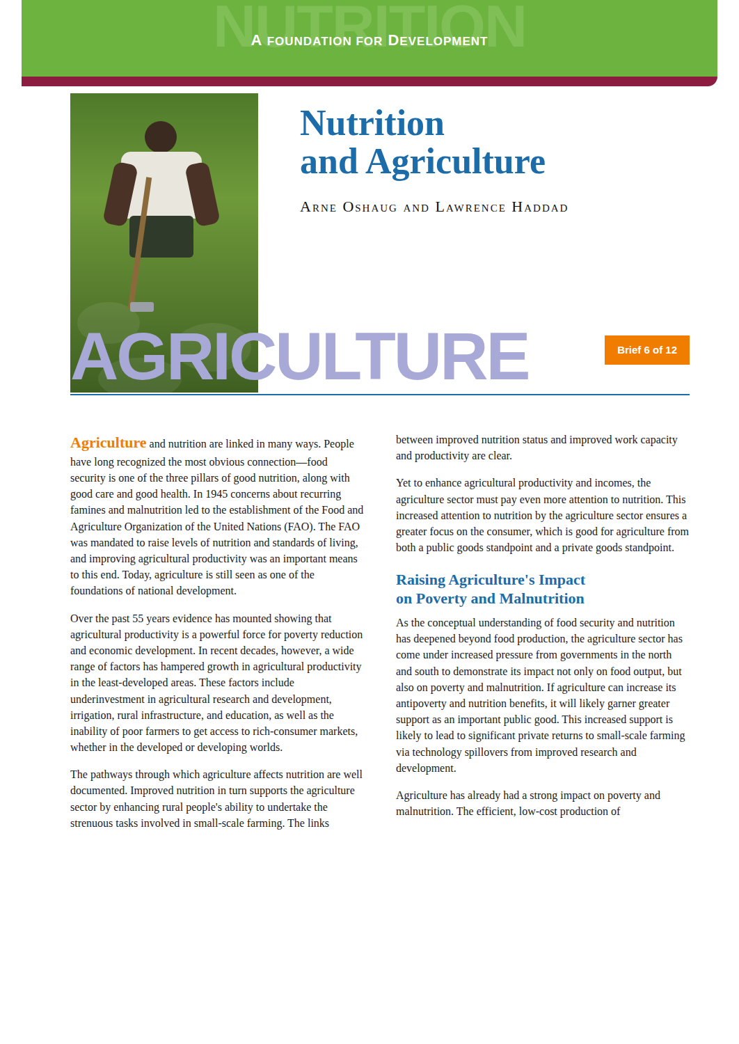NUTRITION
A FOUNDATION FOR DEVELOPMENT
Nutrition
and Agriculture
Arne Oshaug and Lawrence Haddad
AGRICULTURE
Brief 6 of 12
Agriculture and nutrition are linked in many ways. People have long recognized the most obvious connection—food security is one of the three pillars of good nutrition, along with good care and good health. In 1945 concerns about recurring famines and malnutrition led to the establishment of the Food and Agriculture Organization of the United Nations (FAO). The FAO was mandated to raise levels of nutrition and standards of living, and improving agricultural productivity was an important means to this end. Today, agriculture is still seen as one of the foundations of national development.
Over the past 55 years evidence has mounted showing that agricultural productivity is a powerful force for poverty reduction and economic development. In recent decades, however, a wide range of factors has hampered growth in agricultural productivity in the least-developed areas. These factors include underinvestment in agricultural research and development, irrigation, rural infrastructure, and education, as well as the inability of poor farmers to get access to rich-consumer markets, whether in the developed or developing worlds.
The pathways through which agriculture affects nutrition are well documented. Improved nutrition in turn supports the agriculture sector by enhancing rural people's ability to undertake the strenuous tasks involved in small-scale farming. The links between improved nutrition status and improved work capacity and productivity are clear.
Yet to enhance agricultural productivity and incomes, the agriculture sector must pay even more attention to nutrition. This increased attention to nutrition by the agriculture sector ensures a greater focus on the consumer, which is good for agriculture from both a public goods standpoint and a private goods standpoint.
Raising Agriculture's Impact
on Poverty and Malnutrition
As the conceptual understanding of food security and nutrition has deepened beyond food production, the agriculture sector has come under increased pressure from governments in the north and south to demonstrate its impact not only on food output, but also on poverty and malnutrition. If agriculture can increase its antipoverty and nutrition benefits, it will likely garner greater support as an important public good. This increased support is likely to lead to significant private returns to small-scale farming via technology spillovers from improved research and development.
Agriculture has already had a strong impact on poverty and malnutrition. The efficient, low-cost production of